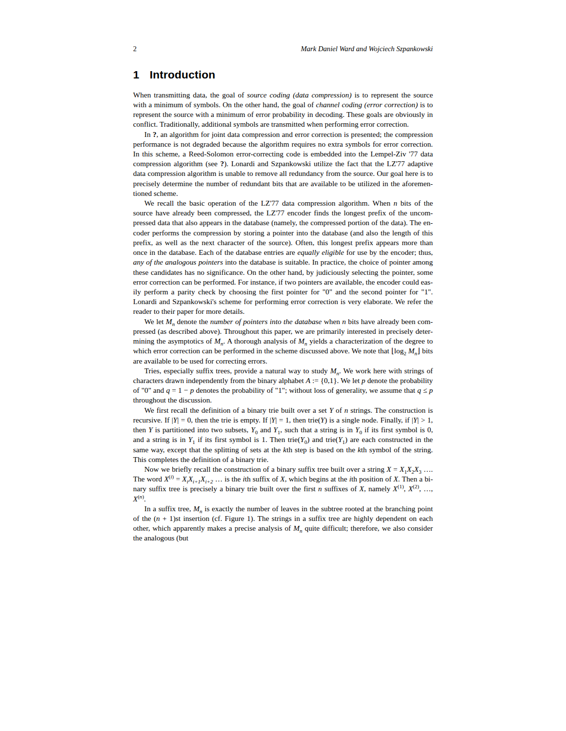2 Mark Daniel Ward and Wojciech Szpankowski
1 Introduction
When transmitting data, the goal of source coding (data compression) is to represent the source with a minimum of symbols. On the other hand, the goal of channel coding (error correction) is to represent the source with a minimum of error probability in decoding. These goals are obviously in conflict. Traditionally, additional symbols are transmitted when performing error correction.
In ?, an algorithm for joint data compression and error correction is presented; the compression performance is not degraded because the algorithm requires no extra symbols for error correction. In this scheme, a Reed-Solomon error-correcting code is embedded into the Lempel-Ziv '77 data compression algorithm (see ?). Lonardi and Szpankowski utilize the fact that the LZ'77 adaptive data compression algorithm is unable to remove all redundancy from the source. Our goal here is to precisely determine the number of redundant bits that are available to be utilized in the aforementioned scheme.
We recall the basic operation of the LZ'77 data compression algorithm. When n bits of the source have already been compressed, the LZ'77 encoder finds the longest prefix of the uncompressed data that also appears in the database (namely, the compressed portion of the data). The encoder performs the compression by storing a pointer into the database (and also the length of this prefix, as well as the next character of the source). Often, this longest prefix appears more than once in the database. Each of the database entries are equally eligible for use by the encoder; thus, any of the analogous pointers into the database is suitable. In practice, the choice of pointer among these candidates has no significance. On the other hand, by judiciously selecting the pointer, some error correction can be performed. For instance, if two pointers are available, the encoder could easily perform a parity check by choosing the first pointer for "0" and the second pointer for "1". Lonardi and Szpankowski's scheme for performing error correction is very elaborate. We refer the reader to their paper for more details.
We let Mn denote the number of pointers into the database when n bits have already been compressed (as described above). Throughout this paper, we are primarily interested in precisely determining the asymptotics of Mn. A thorough analysis of Mn yields a characterization of the degree to which error correction can be performed in the scheme discussed above. We note that ⌊log2 Mn⌋ bits are available to be used for correcting errors.
Tries, especially suffix trees, provide a natural way to study Mn. We work here with strings of characters drawn independently from the binary alphabet A := {0,1}. We let p denote the probability of "0" and q = 1 − p denotes the probability of "1"; without loss of generality, we assume that q ≤ p throughout the discussion.
We first recall the definition of a binary trie built over a set Y of n strings. The construction is recursive. If |Y| = 0, then the trie is empty. If |Y| = 1, then trie(Y) is a single node. Finally, if |Y| > 1, then Y is partitioned into two subsets, Y0 and Y1, such that a string is in Y0 if its first symbol is 0, and a string is in Y1 if its first symbol is 1. Then trie(Y0) and trie(Y1) are each constructed in the same way, except that the splitting of sets at the kth step is based on the kth symbol of the string. This completes the definition of a binary trie.
Now we briefly recall the construction of a binary suffix tree built over a string X = X1X2X3 …. The word X(i) = XiXi+1Xi+2 … is the ith suffix of X, which begins at the ith position of X. Then a binary suffix tree is precisely a binary trie built over the first n suffixes of X, namely X(1), X(2), …, X(n).
In a suffix tree, Mn is exactly the number of leaves in the subtree rooted at the branching point of the (n + 1)st insertion (cf. Figure 1). The strings in a suffix tree are highly dependent on each other, which apparently makes a precise analysis of Mn quite difficult; therefore, we also consider the analogous (but